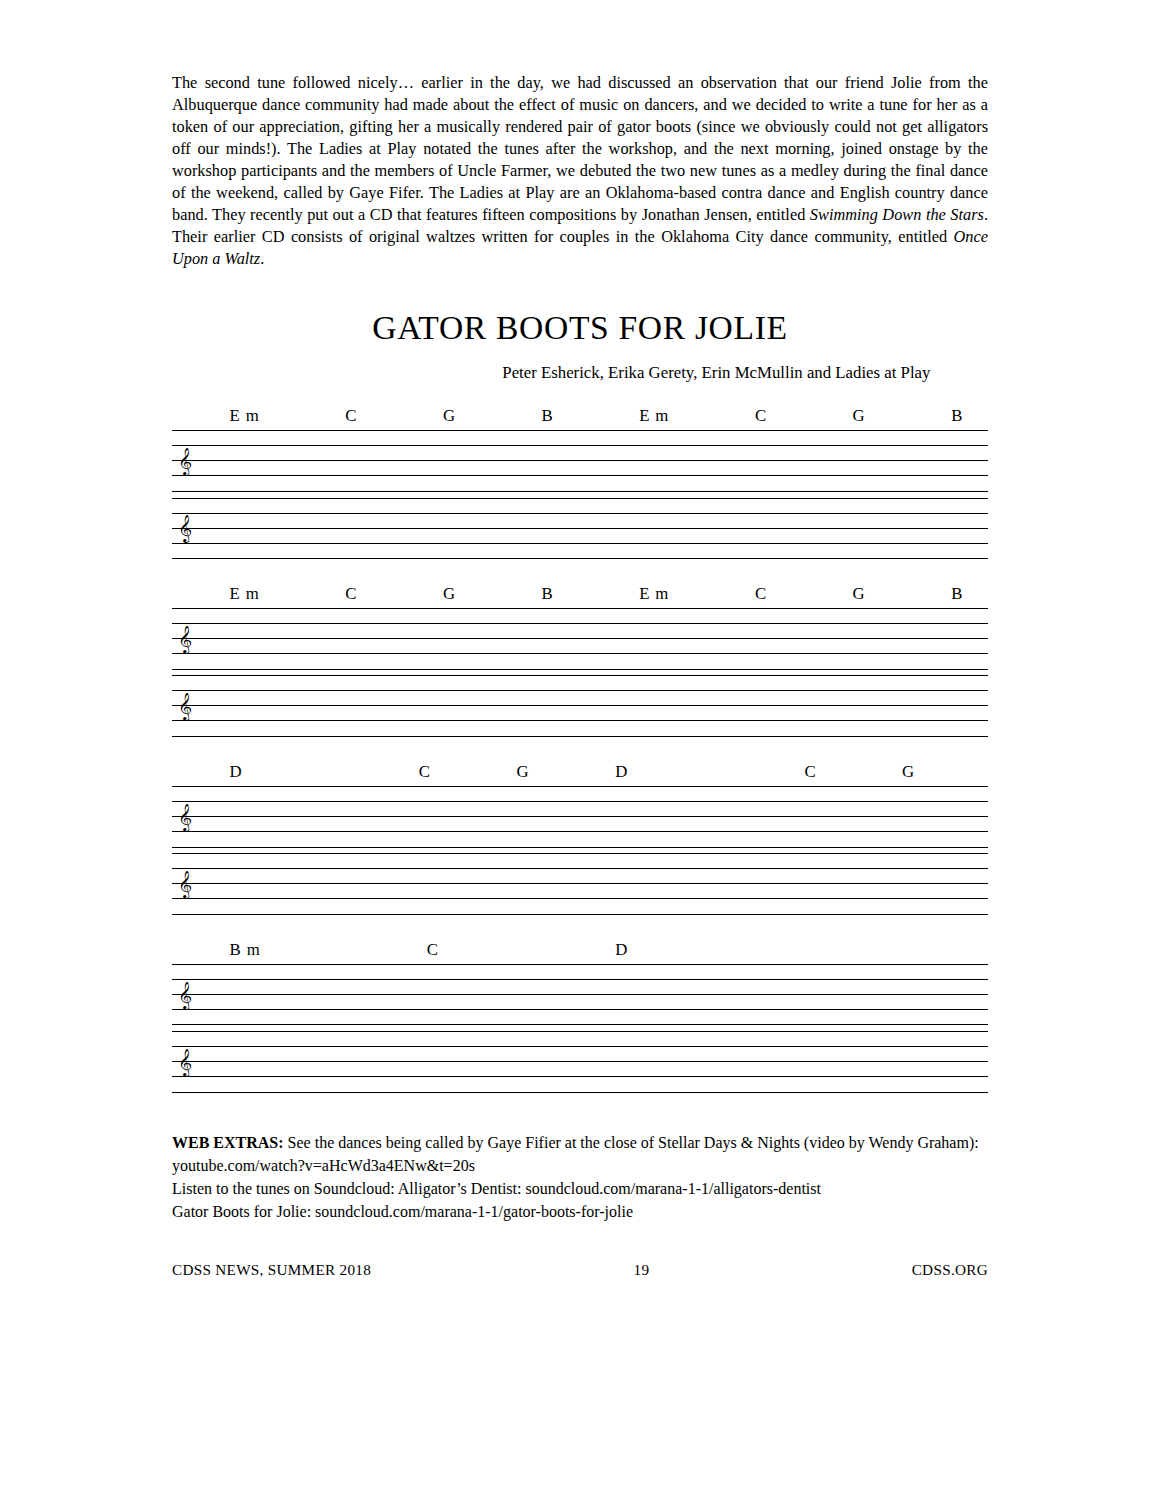The second tune followed nicely… earlier in the day, we had discussed an observation that our friend Jolie from the Albuquerque dance community had made about the effect of music on dancers, and we decided to write a tune for her as a token of our appreciation, gifting her a musically rendered pair of gator boots (since we obviously could not get alligators off our minds!). The Ladies at Play notated the tunes after the workshop, and the next morning, joined onstage by the workshop participants and the members of Uncle Farmer, we debuted the two new tunes as a medley during the final dance of the weekend, called by Gaye Fifer. The Ladies at Play are an Oklahoma-based contra dance and English country dance band. They recently put out a CD that features fifteen compositions by Jonathan Jensen, entitled Swimming Down the Stars. Their earlier CD consists of original waltzes written for couples in the Oklahoma City dance community, entitled Once Upon a Waltz.
GATOR BOOTS FOR JOLIE
Peter Esherick, Erika Gerety, Erin McMullin and Ladies at Play
Em C G B Em C G B
𝄞
𝄞
Em C G B Em C G B
𝄞
𝄞
D C G D C G
𝄞
𝄞
Bm C D
𝄞
𝄞
WEB EXTRAS: See the dances being called by Gaye Fifier at the close of Stellar Days & Nights (video by Wendy Graham): youtube.com/watch?v=aHcWd3a4ENw&t=20s
Listen to the tunes on Soundcloud: Alligator’s Dentist: soundcloud.com/marana-1-1/alligators-dentist
Gator Boots for Jolie: soundcloud.com/marana-1-1/gator-boots-for-jolie
CDSS NEWS, SUMMER 2018 19 CDSS.ORG